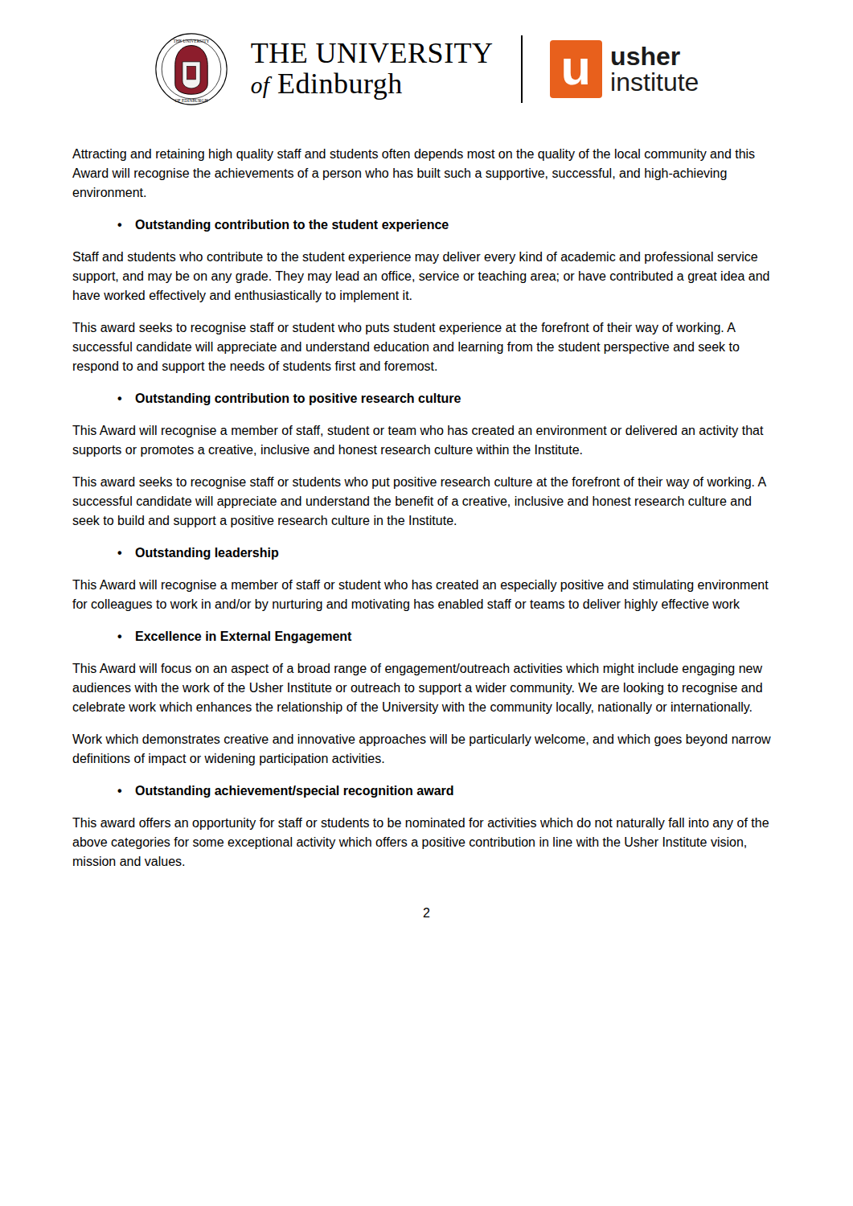THE UNIVERSITY OF EDINBURGH
The University
of Edinburgh
u
usher institute
Attracting and retaining high quality staff and students often depends most on the quality of the local community and this Award will recognise the achievements of a person who has built such a supportive, successful, and high-achieving environment.
Outstanding contribution to the student experience
Staff and students who contribute to the student experience may deliver every kind of academic and professional service support, and may be on any grade. They may lead an office, service or teaching area; or have contributed a great idea and have worked effectively and enthusiastically to implement it.
This award seeks to recognise staff or student who puts student experience at the forefront of their way of working. A successful candidate will appreciate and understand education and learning from the student perspective and seek to respond to and support the needs of students first and foremost.
Outstanding contribution to positive research culture
This Award will recognise a member of staff, student or team who has created an environment or delivered an activity that supports or promotes a creative, inclusive and honest research culture within the Institute.
This award seeks to recognise staff or students who put positive research culture at the forefront of their way of working. A successful candidate will appreciate and understand the benefit of a creative, inclusive and honest research culture and seek to build and support a positive research culture in the Institute.
Outstanding leadership
This Award will recognise a member of staff or student who has created an especially positive and stimulating environment for colleagues to work in and/or by nurturing and motivating has enabled staff or teams to deliver highly effective work
Excellence in External Engagement
This Award will focus on an aspect of a broad range of engagement/outreach activities which might include engaging new audiences with the work of the Usher Institute or outreach to support a wider community. We are looking to recognise and celebrate work which enhances the relationship of the University with the community locally, nationally or internationally.
Work which demonstrates creative and innovative approaches will be particularly welcome, and which goes beyond narrow definitions of impact or widening participation activities.
Outstanding achievement/special recognition award
This award offers an opportunity for staff or students to be nominated for activities which do not naturally fall into any of the above categories for some exceptional activity which offers a positive contribution in line with the Usher Institute vision, mission and values.
2